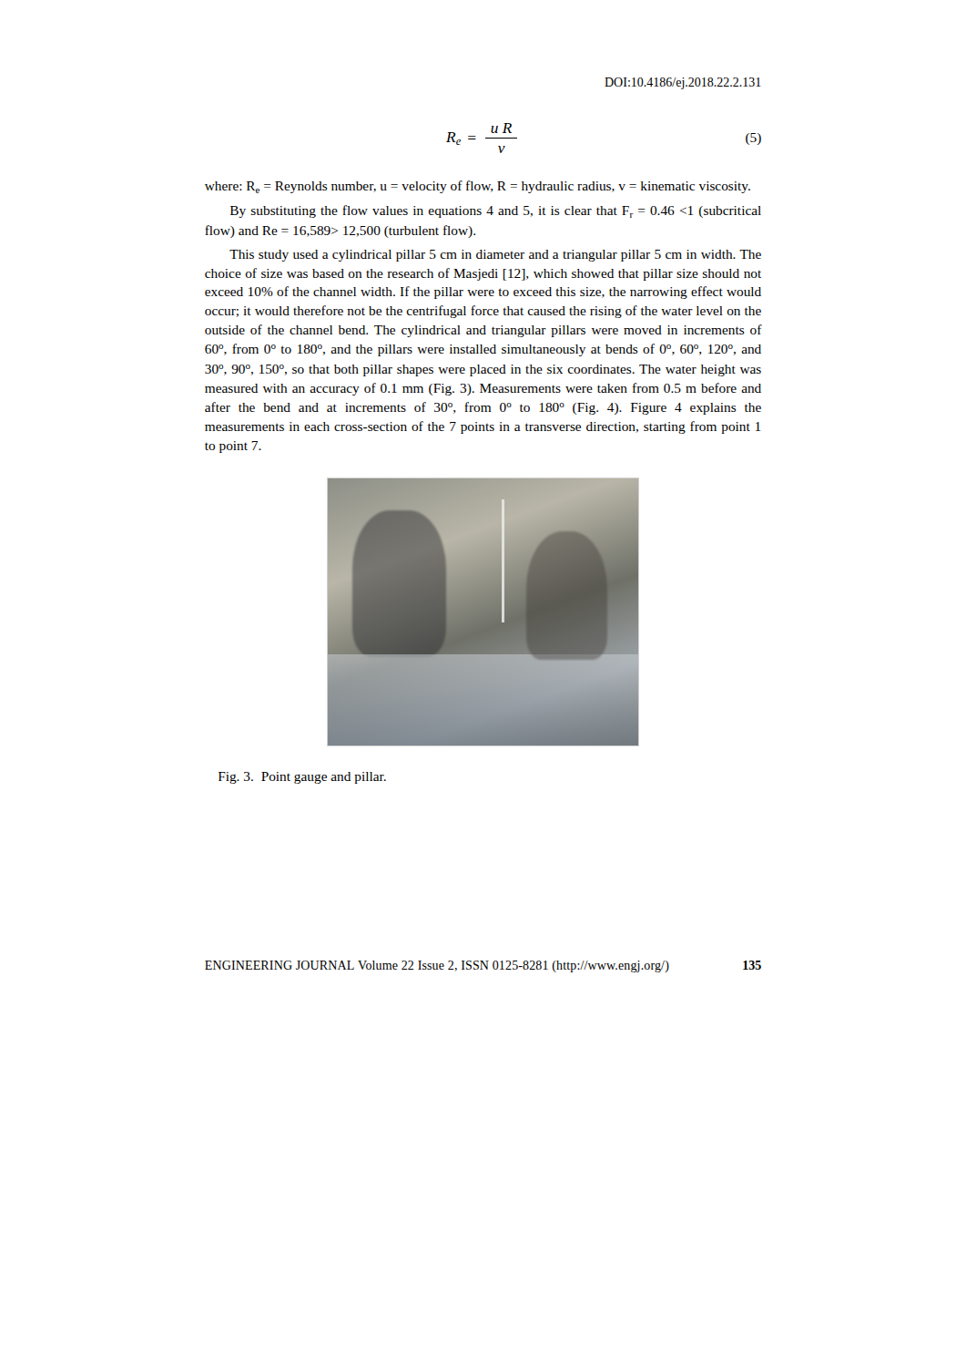DOI:10.4186/ej.2018.22.2.131
Re = u R v
(5)
where: Re = Reynolds number, u = velocity of flow, R = hydraulic radius, v = kinematic viscosity.
By substituting the flow values in equations 4 and 5, it is clear that Fr = 0.46 <1 (subcritical flow) and Re = 16,589> 12,500 (turbulent flow).
This study used a cylindrical pillar 5 cm in diameter and a triangular pillar 5 cm in width. The choice of size was based on the research of Masjedi [12], which showed that pillar size should not exceed 10% of the channel width. If the pillar were to exceed this size, the narrowing effect would occur; it would therefore not be the centrifugal force that caused the rising of the water level on the outside of the channel bend. The cylindrical and triangular pillars were moved in increments of 60o, from 0o to 180o, and the pillars were installed simultaneously at bends of 0o, 60o, 120o, and 30o, 90o, 150o, so that both pillar shapes were placed in the six coordinates. The water height was measured with an accuracy of 0.1 mm (Fig. 3). Measurements were taken from 0.5 m before and after the bend and at increments of 30o, from 0o to 180o (Fig. 4). Figure 4 explains the measurements in each cross-section of the 7 points in a transverse direction, starting from point 1 to point 7.
Fig. 3. Point gauge and pillar.
ENGINEERING JOURNAL Volume 22 Issue 2, ISSN 0125-8281 (http://www.engj.org/)
135